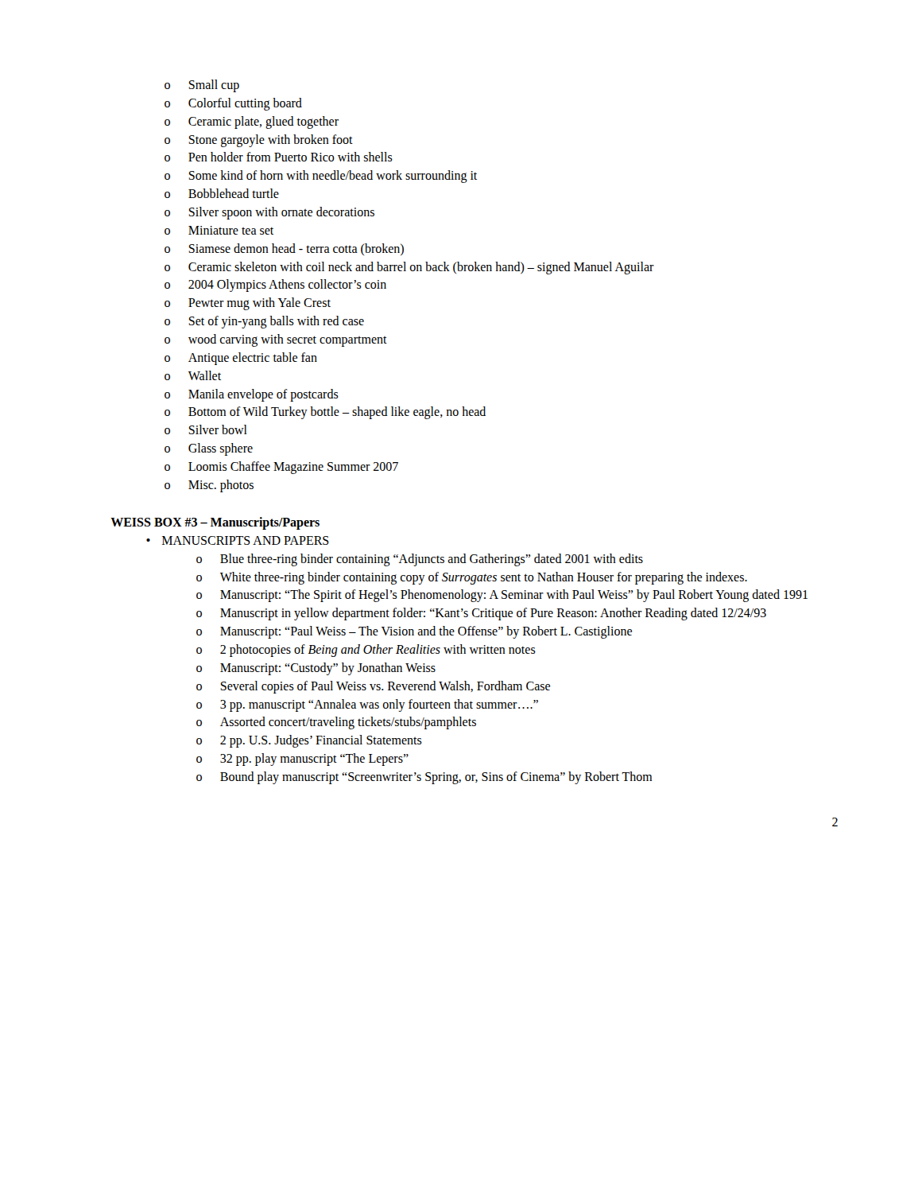Small cup
Colorful cutting board
Ceramic plate, glued together
Stone gargoyle with broken foot
Pen holder from Puerto Rico with shells
Some kind of horn with needle/bead work surrounding it
Bobblehead turtle
Silver spoon with ornate decorations
Miniature tea set
Siamese demon head - terra cotta (broken)
Ceramic skeleton with coil neck and barrel on back (broken hand) – signed Manuel Aguilar
2004 Olympics Athens collector’s coin
Pewter mug with Yale Crest
Set of yin-yang balls with red case
wood carving with secret compartment
Antique electric table fan
Wallet
Manila envelope of postcards
Bottom of Wild Turkey bottle – shaped like eagle, no head
Silver bowl
Glass sphere
Loomis Chaffee Magazine Summer 2007
Misc. photos
WEISS BOX #3 – Manuscripts/Papers
MANUSCRIPTS AND PAPERS
Blue three-ring binder containing “Adjuncts and Gatherings” dated 2001 with edits
White three-ring binder containing copy of Surrogates sent to Nathan Houser for preparing the indexes.
Manuscript: “The Spirit of Hegel’s Phenomenology: A Seminar with Paul Weiss” by Paul Robert Young dated 1991
Manuscript in yellow department folder: “Kant’s Critique of Pure Reason: Another Reading dated 12/24/93
Manuscript: “Paul Weiss – The Vision and the Offense” by Robert L. Castiglione
2 photocopies of Being and Other Realities with written notes
Manuscript: “Custody” by Jonathan Weiss
Several copies of Paul Weiss vs. Reverend Walsh, Fordham Case
3 pp. manuscript “Annalea was only fourteen that summer….”
Assorted concert/traveling tickets/stubs/pamphlets
2 pp. U.S. Judges’ Financial Statements
32 pp. play manuscript “The Lepers”
Bound play manuscript “Screenwriter’s Spring, or, Sins of Cinema” by Robert Thom
2